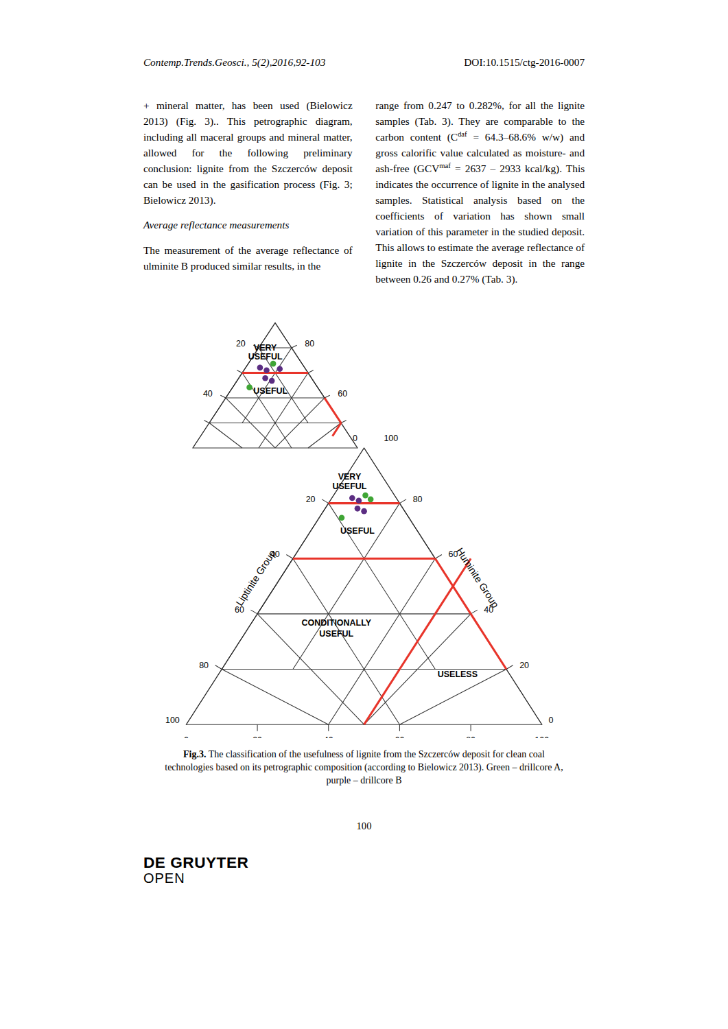Contemp.Trends.Geosci., 5(2),2016,92-103
DOI:10.1515/ctg-2016-0007
+ mineral matter, has been used (Bielowicz 2013) (Fig. 3).. This petrographic diagram, including all maceral groups and mineral matter, allowed for the following preliminary conclusion: lignite from the Szczerców deposit can be used in the gasification process (Fig. 3; Bielowicz 2013).
Average reflectance measurements
The measurement of the average reflectance of ulminite B produced similar results, in the
range from 0.247 to 0.282%, for all the lignite samples (Tab. 3). They are comparable to the carbon content (Cdaf = 64.3–68.6% w/w) and gross calorific value calculated as moisture- and ash-free (GCVmaf = 2637 – 2933 kcal/kg). This indicates the occurrence of lignite in the analysed samples. Statistical analysis based on the coefficients of variation has shown small variation of this parameter in the studied deposit. This allows to estimate the average reflectance of lignite in the Szczerców deposit in the range between 0.26 and 0.27% (Tab. 3).
VERY USEFUL USEFUL CONDITIONALLY USEFUL USELESS 0 100 20 80 40 60 60 40 80 20 100 0 0 20 40 60 80 100 Liptinite Group Huminite Group Inertinite Group + Mineral Matter VERY USEFUL USEFUL 20 80 40 60
Fig.3. The classification of the usefulness of lignite from the Szczerców deposit for clean coal technologies based on its petrographic composition (according to Bielowicz 2013). Green – drillcore A, purple – drillcore B
100
DE GRUYTER
OPEN